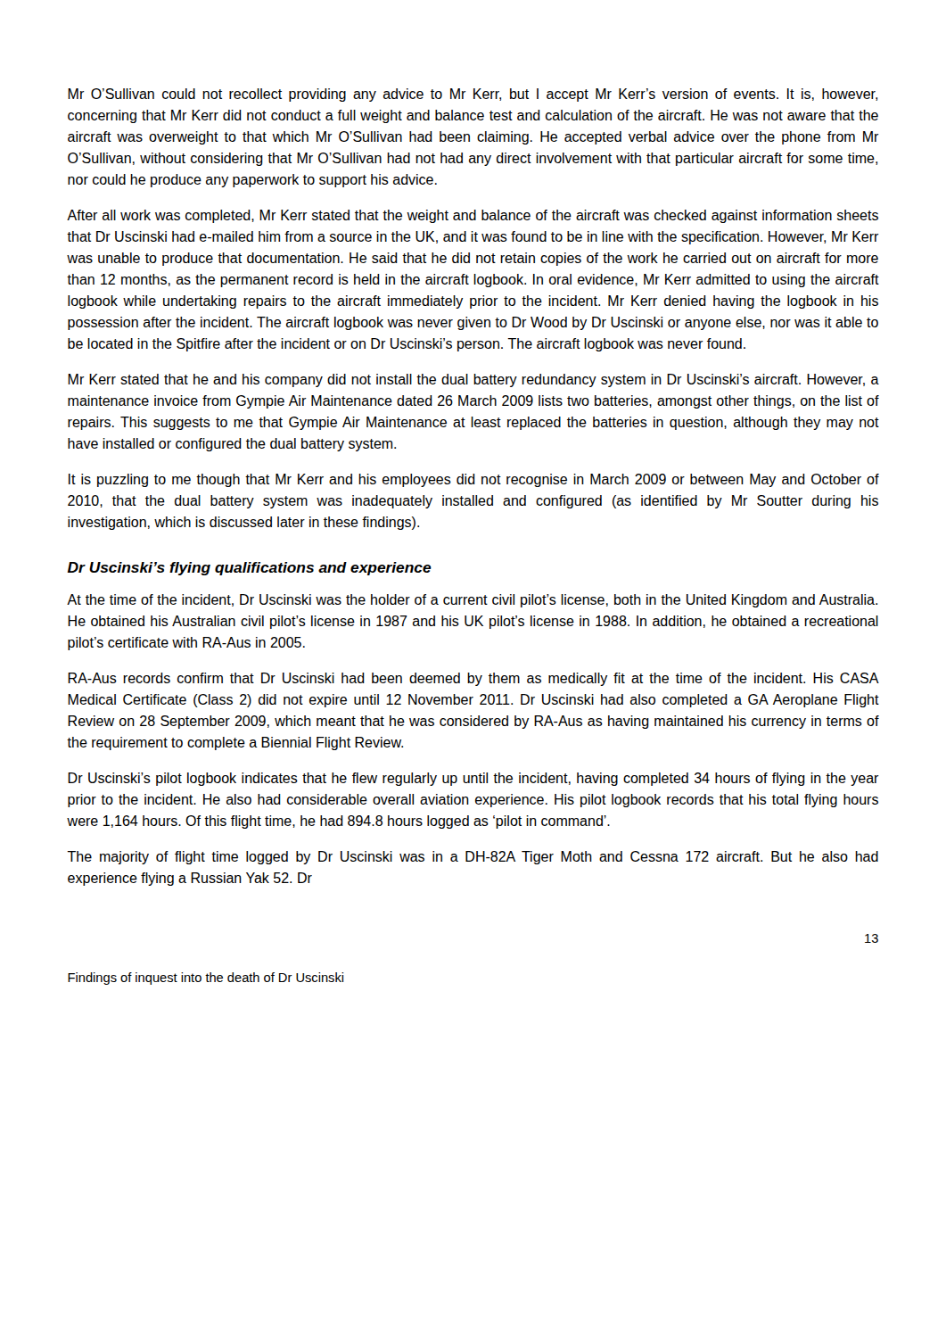Mr O’Sullivan could not recollect providing any advice to Mr Kerr, but I accept Mr Kerr’s version of events. It is, however, concerning that Mr Kerr did not conduct a full weight and balance test and calculation of the aircraft. He was not aware that the aircraft was overweight to that which Mr O’Sullivan had been claiming. He accepted verbal advice over the phone from Mr O’Sullivan, without considering that Mr O’Sullivan had not had any direct involvement with that particular aircraft for some time, nor could he produce any paperwork to support his advice.
After all work was completed, Mr Kerr stated that the weight and balance of the aircraft was checked against information sheets that Dr Uscinski had e-mailed him from a source in the UK, and it was found to be in line with the specification. However, Mr Kerr was unable to produce that documentation. He said that he did not retain copies of the work he carried out on aircraft for more than 12 months, as the permanent record is held in the aircraft logbook. In oral evidence, Mr Kerr admitted to using the aircraft logbook while undertaking repairs to the aircraft immediately prior to the incident. Mr Kerr denied having the logbook in his possession after the incident. The aircraft logbook was never given to Dr Wood by Dr Uscinski or anyone else, nor was it able to be located in the Spitfire after the incident or on Dr Uscinski’s person. The aircraft logbook was never found.
Mr Kerr stated that he and his company did not install the dual battery redundancy system in Dr Uscinski’s aircraft. However, a maintenance invoice from Gympie Air Maintenance dated 26 March 2009 lists two batteries, amongst other things, on the list of repairs. This suggests to me that Gympie Air Maintenance at least replaced the batteries in question, although they may not have installed or configured the dual battery system.
It is puzzling to me though that Mr Kerr and his employees did not recognise in March 2009 or between May and October of 2010, that the dual battery system was inadequately installed and configured (as identified by Mr Soutter during his investigation, which is discussed later in these findings).
Dr Uscinski’s flying qualifications and experience
At the time of the incident, Dr Uscinski was the holder of a current civil pilot’s license, both in the United Kingdom and Australia. He obtained his Australian civil pilot’s license in 1987 and his UK pilot’s license in 1988. In addition, he obtained a recreational pilot’s certificate with RA-Aus in 2005.
RA-Aus records confirm that Dr Uscinski had been deemed by them as medically fit at the time of the incident. His CASA Medical Certificate (Class 2) did not expire until 12 November 2011. Dr Uscinski had also completed a GA Aeroplane Flight Review on 28 September 2009, which meant that he was considered by RA-Aus as having maintained his currency in terms of the requirement to complete a Biennial Flight Review.
Dr Uscinski’s pilot logbook indicates that he flew regularly up until the incident, having completed 34 hours of flying in the year prior to the incident. He also had considerable overall aviation experience. His pilot logbook records that his total flying hours were 1,164 hours. Of this flight time, he had 894.8 hours logged as ‘pilot in command’.
The majority of flight time logged by Dr Uscinski was in a DH-82A Tiger Moth and Cessna 172 aircraft. But he also had experience flying a Russian Yak 52. Dr
13
Findings of inquest into the death of Dr Uscinski